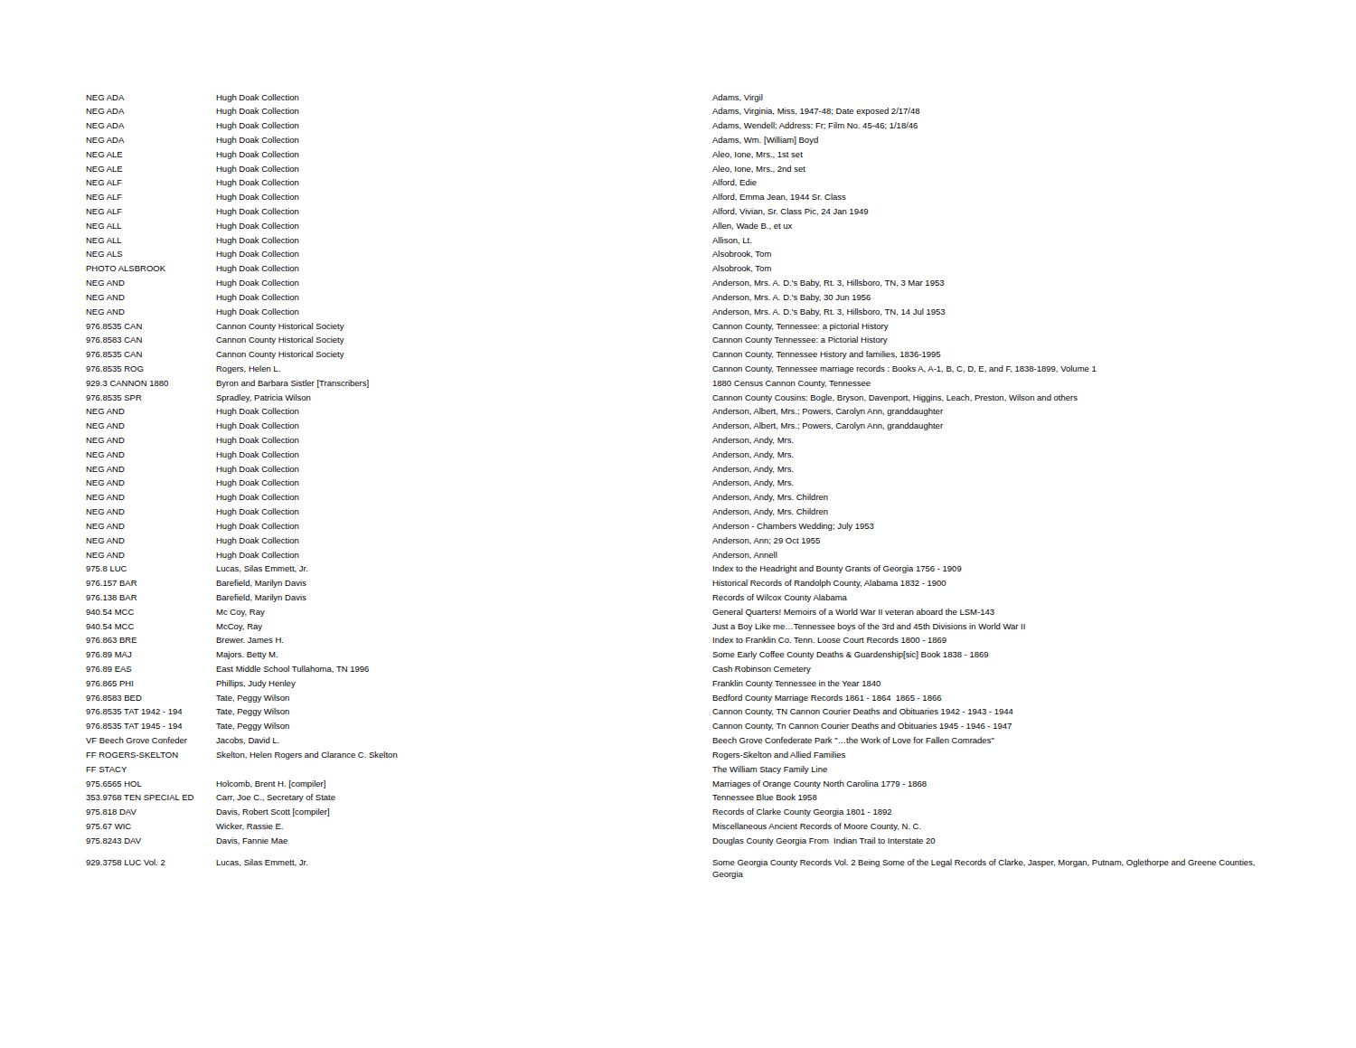| NEG ADA | Hugh Doak Collection | Adams, Virgil |
| NEG ADA | Hugh Doak Collection | Adams, Virginia, Miss, 1947-48; Date exposed 2/17/48 |
| NEG ADA | Hugh Doak Collection | Adams, Wendell; Address: Fr; Film No. 45-46; 1/18/46 |
| NEG ADA | Hugh Doak Collection | Adams, Wm. [William] Boyd |
| NEG ALE | Hugh Doak Collection | Aleo, Ione, Mrs., 1st set |
| NEG ALE | Hugh Doak Collection | Aleo, Ione, Mrs., 2nd set |
| NEG ALF | Hugh Doak Collection | Alford, Edie |
| NEG ALF | Hugh Doak Collection | Alford, Emma Jean, 1944 Sr. Class |
| NEG ALF | Hugh Doak Collection | Alford, Vivian, Sr. Class Pic, 24 Jan 1949 |
| NEG ALL | Hugh Doak Collection | Allen, Wade B., et ux |
| NEG ALL | Hugh Doak Collection | Allison, Lt. |
| NEG ALS | Hugh Doak Collection | Alsobrook, Tom |
| PHOTO ALSBROOK | Hugh Doak Collection | Alsobrook, Tom |
| NEG AND | Hugh Doak Collection | Anderson, Mrs. A. D.'s Baby, Rt. 3, Hillsboro, TN, 3 Mar 1953 |
| NEG AND | Hugh Doak Collection | Anderson, Mrs. A. D.'s Baby, 30 Jun 1956 |
| NEG AND | Hugh Doak Collection | Anderson, Mrs. A. D.'s Baby, Rt. 3, Hillsboro, TN, 14 Jul 1953 |
| 976.8535 CAN | Cannon County Historical Society | Cannon County, Tennessee: a pictorial History |
| 976.8583 CAN | Cannon County Historical Society | Cannon County Tennessee: a Pictorial History |
| 976.8535 CAN | Cannon County Historical Society | Cannon County, Tennessee History and families, 1836-1995 |
| 976.8535 ROG | Rogers, Helen L. | Cannon County, Tennessee marriage records : Books A, A-1, B, C, D, E, and F, 1838-1899, Volume 1 |
| 929.3 CANNON 1880 | Byron and Barbara Sistler [Transcribers] | 1880 Census Cannon County, Tennessee |
| 976.8535 SPR | Spradley, Patricia Wilson | Cannon County Cousins: Bogle, Bryson, Davenport, Higgins, Leach, Preston, Wilson and others |
| NEG AND | Hugh Doak Collection | Anderson, Albert, Mrs.; Powers, Carolyn Ann, granddaughter |
| NEG AND | Hugh Doak Collection | Anderson, Albert, Mrs.; Powers, Carolyn Ann, granddaughter |
| NEG AND | Hugh Doak Collection | Anderson, Andy, Mrs. |
| NEG AND | Hugh Doak Collection | Anderson, Andy, Mrs. |
| NEG AND | Hugh Doak Collection | Anderson, Andy, Mrs. |
| NEG AND | Hugh Doak Collection | Anderson, Andy, Mrs. |
| NEG AND | Hugh Doak Collection | Anderson, Andy, Mrs. Children |
| NEG AND | Hugh Doak Collection | Anderson, Andy, Mrs. Children |
| NEG AND | Hugh Doak Collection | Anderson - Chambers Wedding; July 1953 |
| NEG AND | Hugh Doak Collection | Anderson, Ann; 29 Oct 1955 |
| NEG AND | Hugh Doak Collection | Anderson, Annell |
| 975.8 LUC | Lucas, Silas Emmett, Jr. | Index to the Headright and Bounty Grants of Georgia 1756 - 1909 |
| 976.157 BAR | Barefield, Marilyn Davis | Historical Records of Randolph County, Alabama 1832 - 1900 |
| 976.138 BAR | Barefield, Marilyn Davis | Records of Wilcox County Alabama |
| 940.54 MCC | Mc Coy, Ray | General Quarters! Memoirs of a World War II veteran aboard the LSM-143 |
| 940.54 MCC | McCoy, Ray | Just a Boy Like me…Tennessee boys of the 3rd and 45th Divisions in World War II |
| 976.863 BRE | Brewer. James H. | Index to Franklin Co. Tenn. Loose Court Records 1800 - 1869 |
| 976.89 MAJ | Majors. Betty M. | Some Early Coffee County Deaths & Guardenship[sic] Book 1838 - 1869 |
| 976.89 EAS | East Middle School Tullahoma, TN 1996 | Cash Robinson Cemetery |
| 976.865 PHI | Phillips, Judy Henley | Franklin County Tennessee in the Year 1840 |
| 976.8583 BED | Tate, Peggy Wilson | Bedford County Marriage Records 1861 - 1864 1865 - 1866 |
| 976.8535 TAT 1942 - 194 | Tate, Peggy Wilson | Cannon County, TN Cannon Courier Deaths and Obituaries 1942 - 1943 - 1944 |
| 976.8535 TAT 1945 - 194 | Tate, Peggy Wilson | Cannon County, Tn Cannon Courier Deaths and Obituaries 1945 - 1946 - 1947 |
| VF Beech Grove Confeder | Jacobs, David L. | Beech Grove Confederate Park "…the Work of Love for Fallen Comrades" |
| FF ROGERS-SKELTON | Skelton, Helen Rogers and Clarance C. Skelton | Rogers-Skelton and Allied Families |
| FF STACY | | The William Stacy Family Line |
| 975.6565 HOL | Holcomb, Brent H. [compiler] | Marriages of Orange County North Carolina 1779 - 1868 |
| 353.9768 TEN SPECIAL ED | Carr, Joe C., Secretary of State | Tennessee Blue Book 1958 |
| 975.818 DAV | Davis, Robert Scott [compiler] | Records of Clarke County Georgia 1801 - 1892 |
| 975.67 WIC | Wicker, Rassie E. | Miscellaneous Ancient Records of Moore County, N. C. |
| 975.8243 DAV | Davis, Fannie Mae | Douglas County Georgia From Indian Trail to Interstate 20 |
| 929.3758 LUC Vol. 2 | Lucas, Silas Emmett, Jr. | Some Georgia County Records Vol. 2 Being Some of the Legal Records of Clarke, Jasper, Morgan, Putnam, Oglethorpe and Greene Counties, Georgia |